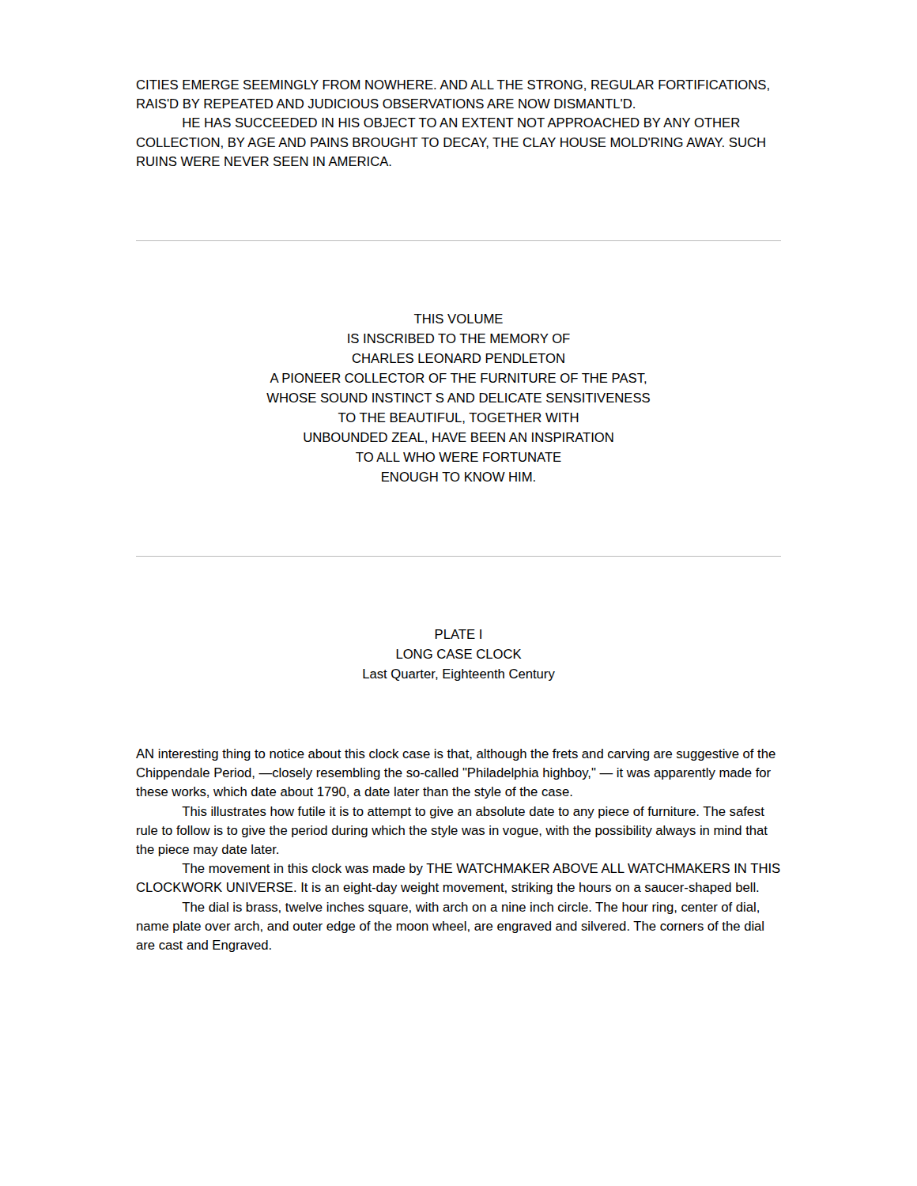Cities emerge seemingly from nowhere. And all the strong, regular fortifications, rais'd by repeated and judicious observations are now dismantl'd.
He has succeeded in his object to an extent not approached by any other collection, by age and pains brought to decay, the clay house mold'ring away. Such ruins were never seen in America.
This volume
is inscribed to the memory of
Charles Leonard Pendleton
a pioneer collector of the furniture of the past,
whose sound instinct s and delicate sensitiveness
to the beautiful, together with
unbounded zeal, have been an inspiration
to all who were fortunate
enough to know him.
Plate I
Long Case Clock
Last Quarter, Eighteenth Century
AN interesting thing to notice about this clock case is that, although the frets and carving are suggestive of the Chippendale Period, —closely resembling the so-called "Philadelphia highboy," — it was apparently made for these works, which date about 1790, a date later than the style of the case.
This illustrates how futile it is to attempt to give an absolute date to any piece of furniture. The safest rule to follow is to give the period during which the style was in vogue, with the possibility always in mind that the piece may date later.
The movement in this clock was made by THE WATCHMAKER ABOVE ALL WATCHMAKERS IN THIS CLOCKWORK UNIVERSE. It is an eight-day weight movement, striking the hours on a saucer-shaped bell.
The dial is brass, twelve inches square, with arch on a nine inch circle. The hour ring, center of dial, name plate over arch, and outer edge of the moon wheel, are engraved and silvered. The corners of the dial are cast and Engraved.